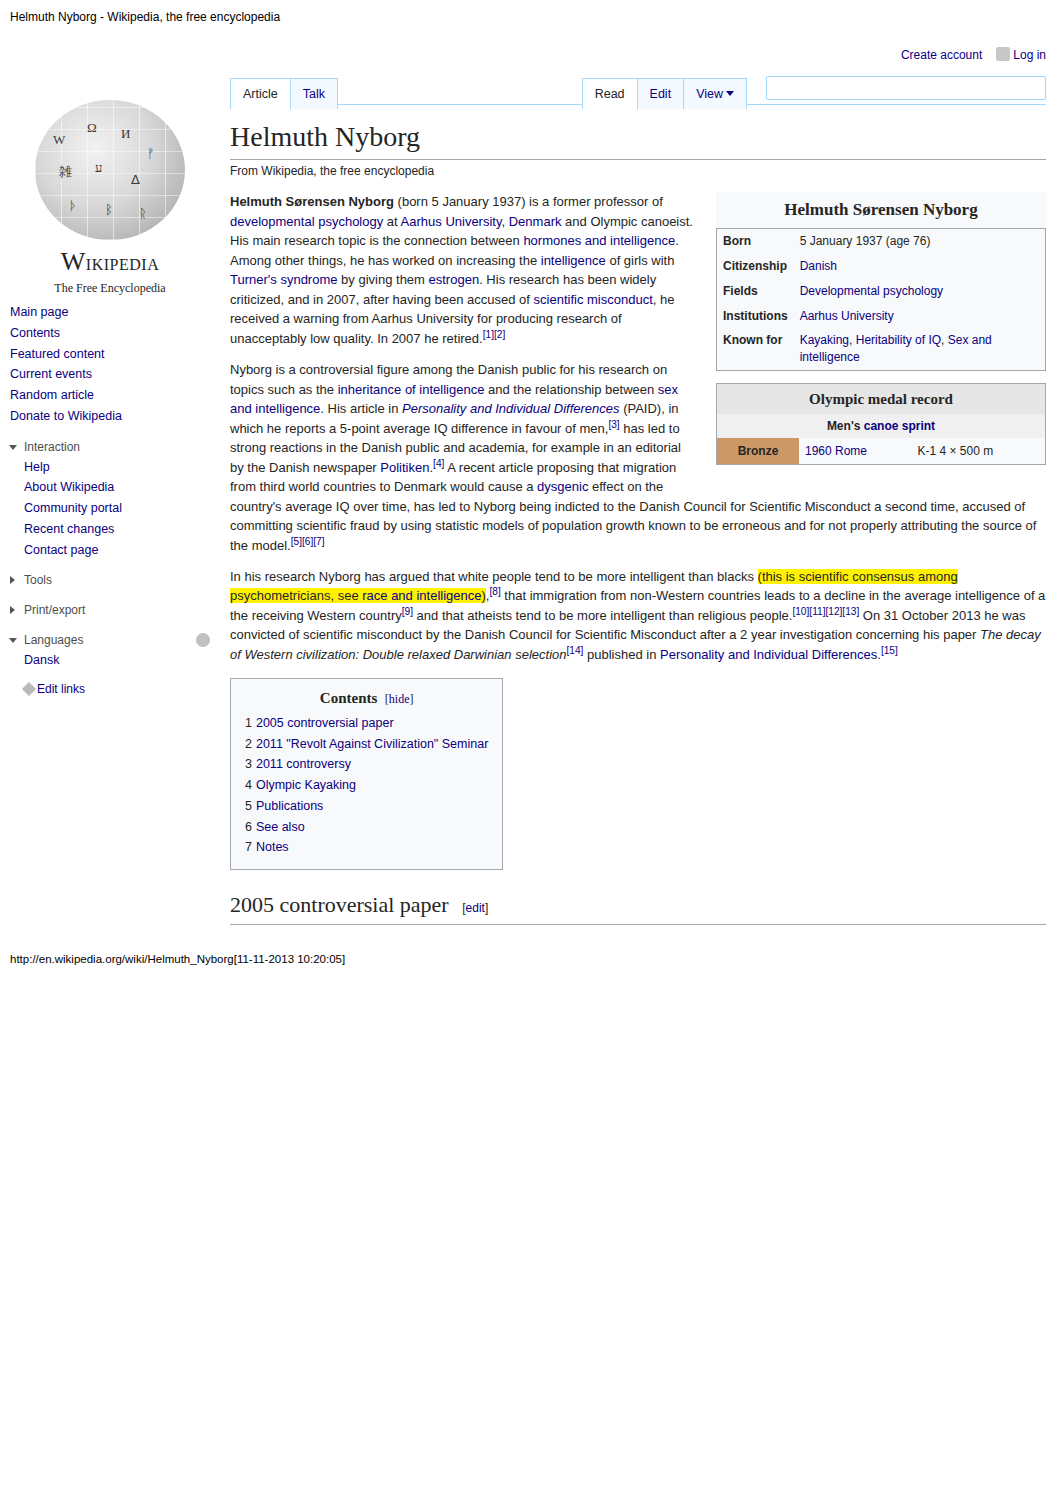Helmuth Nyborg - Wikipedia, the free encyclopedia
Create account Log in
W Ω И ᚠ 雑 ע ᐃ ᚦ ᛒ ᚱ
WIKIPEDIA
The Free Encyclopedia
Main page
Contents
Featured content
Current events
Random article
Donate to Wikipedia
Interaction
Help
About Wikipedia
Community portal
Recent changes
Contact page
Tools
Print/export
Languages
Dansk
Edit links
Article Talk Read Edit View
Helmuth Nyborg
From Wikipedia, the free encyclopedia
Helmuth Sørensen Nyborg
| Born | 5 January 1937 (age 76) |
| Citizenship | Danish |
| Fields | Developmental psychology |
| Institutions | Aarhus University |
| Known for | Kayaking , Heritability of IQ , Sex and intelligence |
| Olympic medal record |
| Men's canoe sprint |
| Bronze | 1960 Rome | K-1 4 × 500 m |
Helmuth Sørensen Nyborg (born 5 January 1937) is a former professor of developmental psychology at Aarhus University, Denmark and Olympic canoeist. His main research topic is the connection between hormones and intelligence. Among other things, he has worked on increasing the intelligence of girls with Turner's syndrome by giving them estrogen. His research has been widely criticized, and in 2007, after having been accused of scientific misconduct, he received a warning from Aarhus University for producing research of unacceptably low quality. In 2007 he retired.[1][2]
Nyborg is a controversial figure among the Danish public for his research on topics such as the inheritance of intelligence and the relationship between sex and intelligence. His article in Personality and Individual Differences (PAID), in which he reports a 5-point average IQ difference in favour of men,[3] has led to strong reactions in the Danish public and academia, for example in an editorial by the Danish newspaper Politiken.[4] A recent article proposing that migration from third world countries to Denmark would cause a dysgenic effect on the country's average IQ over time, has led to Nyborg being indicted to the Danish Council for Scientific Misconduct a second time, accused of committing scientific fraud by using statistic models of population growth known to be erroneous and for not properly attributing the source of the model.[5][6][7]
In his research Nyborg has argued that white people tend to be more intelligent than blacks (this is scientific consensus among psychometricians, see race and intelligence),[8] that immigration from non-Western countries leads to a decline in the average intelligence of a the receiving Western country[9] and that atheists tend to be more intelligent than religious people.[10][11][12][13] On 31 October 2013 he was convicted of scientific misconduct by the Danish Council for Scientific Misconduct after a 2 year investigation concerning his paper The decay of Western civilization: Double relaxed Darwinian selection[14] published in Personality and Individual Differences.[15]
Contents [hide]
12005 controversial paper
22011 "Revolt Against Civilization" Seminar
32011 controversy
4 Olympic Kayaking
5 Publications
6 See also
7 Notes
2005 controversial paper [edit]
http://en.wikipedia.org/wiki/Helmuth_Nyborg[11-11-2013 10:20:05]